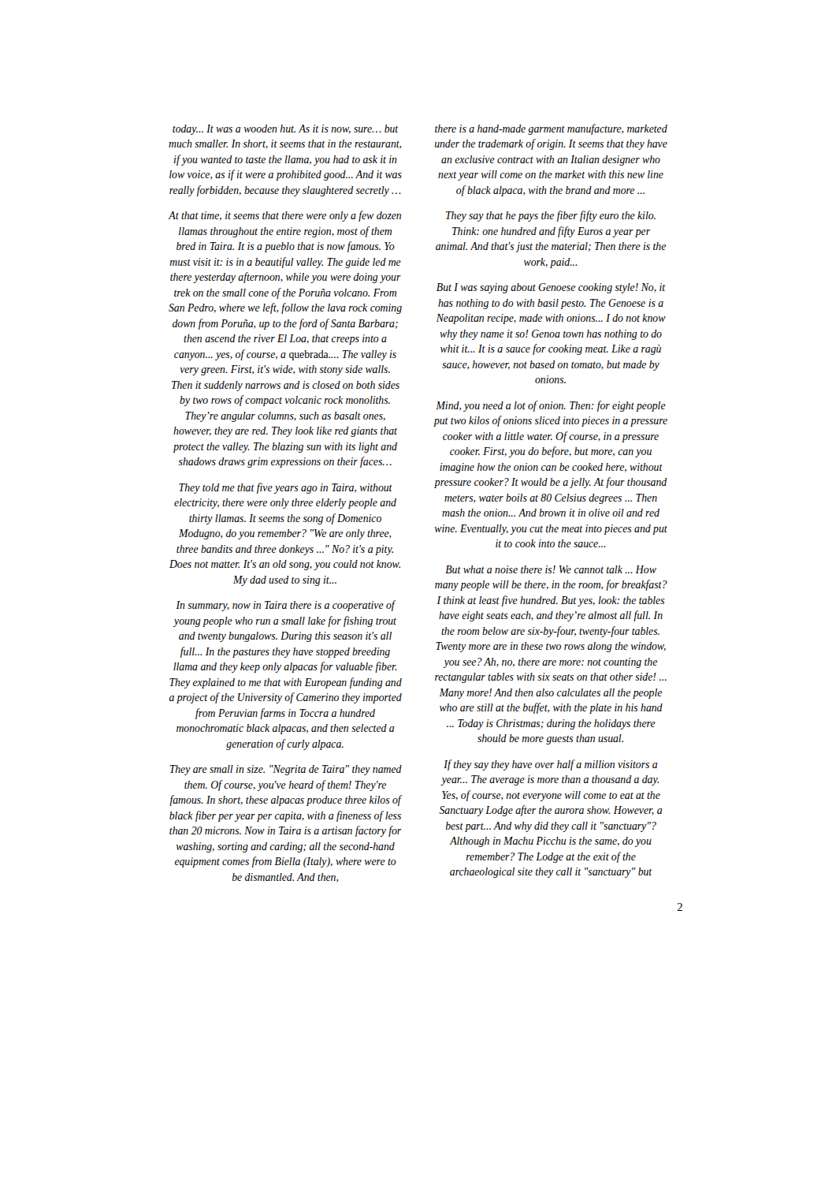today... It was a wooden hut. As it is now, sure… but much smaller. In short, it seems that in the restaurant, if you wanted to taste the llama, you had to ask it in low voice, as if it were a prohibited good... And it was really forbidden, because they slaughtered secretly …
At that time, it seems that there were only a few dozen llamas throughout the entire region, most of them bred in Taira. It is a pueblo that is now famous. Yo must visit it: is in a beautiful valley. The guide led me there yesterday afternoon, while you were doing your trek on the small cone of the Poruña volcano. From San Pedro, where we left, follow the lava rock coming down from Poruña, up to the ford of Santa Barbara; then ascend the river El Loa, that creeps into a canyon... yes, of course, a quebrada.... The valley is very green. First, it's wide, with stony side walls. Then it suddenly narrows and is closed on both sides by two rows of compact volcanic rock monoliths. They’re angular columns, such as basalt ones, however, they are red. They look like red giants that protect the valley. The blazing sun with its light and shadows draws grim expressions on their faces…
They told me that five years ago in Taira, without electricity, there were only three elderly people and thirty llamas. It seems the song of Domenico Modugno, do you remember? "We are only three, three bandits and three donkeys ..." No? it's a pity. Does not matter. It's an old song, you could not know. My dad used to sing it...
In summary, now in Taira there is a cooperative of young people who run a small lake for fishing trout and twenty bungalows. During this season it's all full... In the pastures they have stopped breeding llama and they keep only alpacas for valuable fiber. They explained to me that with European funding and a project of the University of Camerino they imported from Peruvian farms in Toccra a hundred monochromatic black alpacas, and then selected a generation of curly alpaca.
They are small in size. "Negrita de Taira" they named them. Of course, you've heard of them! They're famous. In short, these alpacas produce three kilos of black fiber per year per capita, with a fineness of less than 20 microns. Now in Taira is a artisan factory for washing, sorting and carding; all the second-hand equipment comes from Biella (Italy), where were to be dismantled. And then,
there is a hand-made garment manufacture, marketed under the trademark of origin. It seems that they have an exclusive contract with an Italian designer who next year will come on the market with this new line of black alpaca, with the brand and more ...
They say that he pays the fiber fifty euro the kilo. Think: one hundred and fifty Euros a year per animal. And that's just the material; Then there is the work, paid...
But I was saying about Genoese cooking style! No, it has nothing to do with basil pesto. The Genoese is a Neapolitan recipe, made with onions... I do not know why they name it so! Genoa town has nothing to do whit it... It is a sauce for cooking meat. Like a ragù sauce, however, not based on tomato, but made by onions.
Mind, you need a lot of onion. Then: for eight people put two kilos of onions sliced into pieces in a pressure cooker with a little water. Of course, in a pressure cooker. First, you do before, but more, can you imagine how the onion can be cooked here, without pressure cooker? It would be a jelly. At four thousand meters, water boils at 80 Celsius degrees ... Then mash the onion... And brown it in olive oil and red wine. Eventually, you cut the meat into pieces and put it to cook into the sauce...
But what a noise there is! We cannot talk ... How many people will be there, in the room, for breakfast? I think at least five hundred. But yes, look: the tables have eight seats each, and they’re almost all full. In the room below are six-by-four, twenty-four tables. Twenty more are in these two rows along the window, you see? Ah, no, there are more: not counting the rectangular tables with six seats on that other side! ... Many more! And then also calculates all the people who are still at the buffet, with the plate in his hand ... Today is Christmas; during the holidays there should be more guests than usual.
If they say they have over half a million visitors a year... The average is more than a thousand a day. Yes, of course, not everyone will come to eat at the Sanctuary Lodge after the aurora show. However, a best part... And why did they call it "sanctuary"? Although in Machu Picchu is the same, do you remember? The Lodge at the exit of the archaeological site they call it "sanctuary" but
2